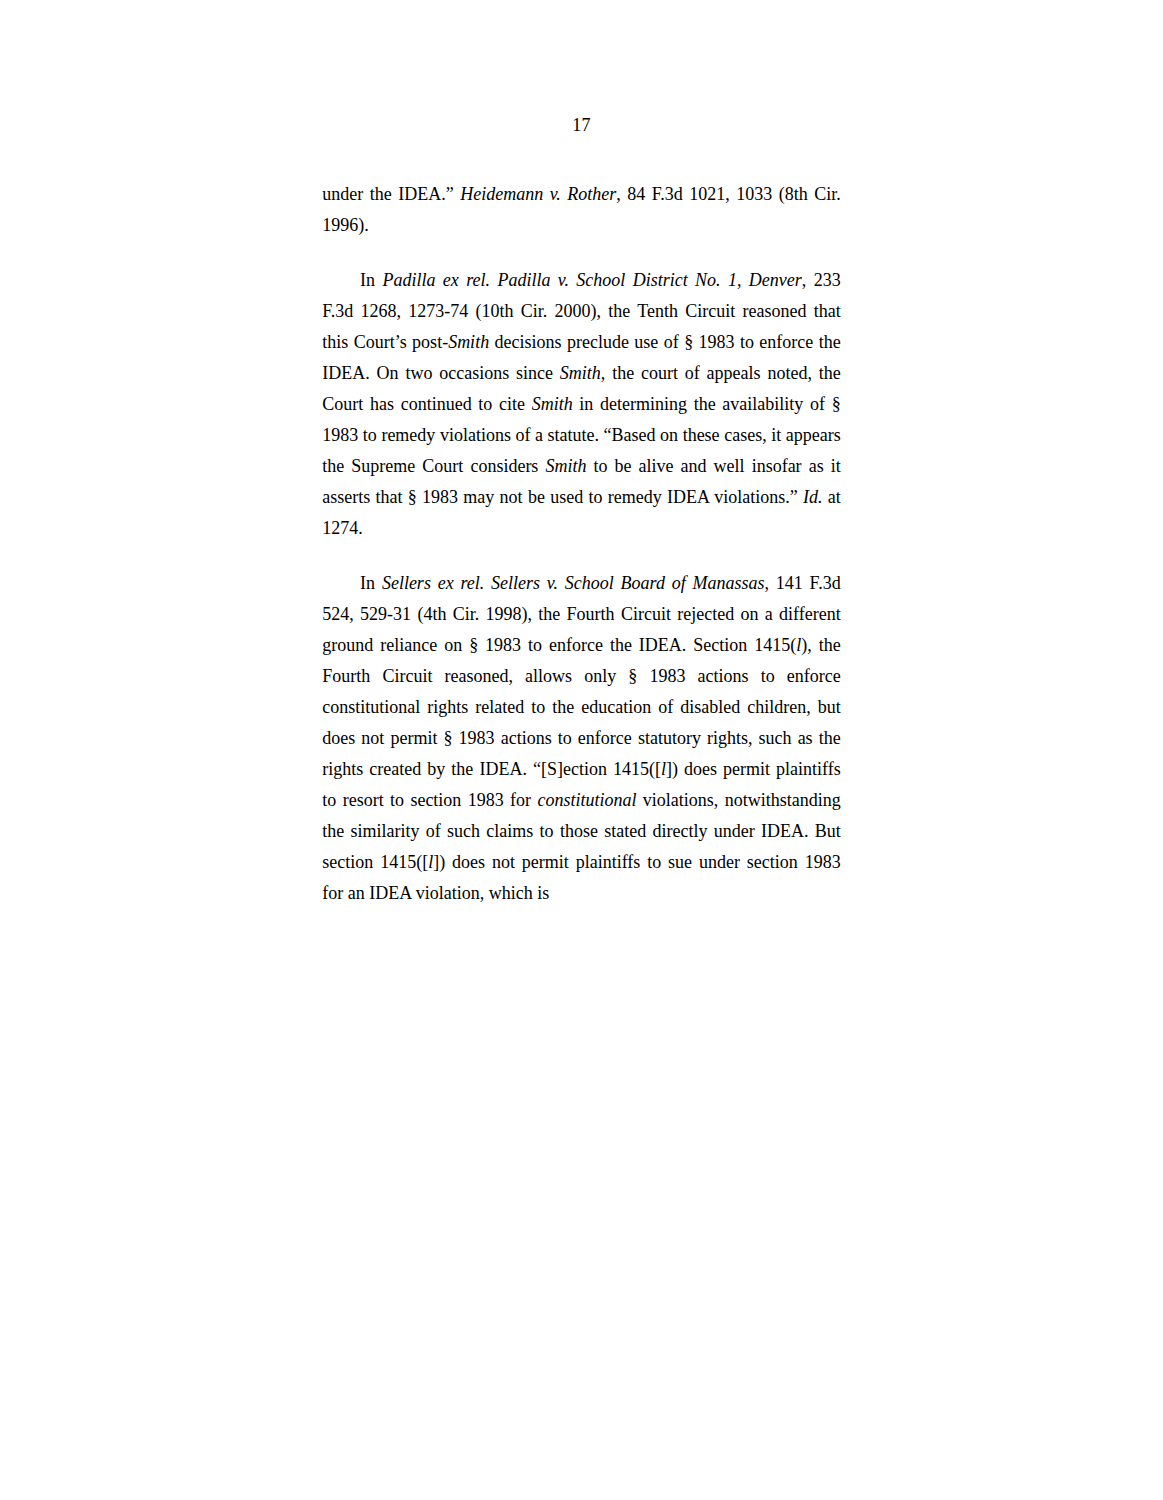17
under the IDEA.” Heidemann v. Rother, 84 F.3d 1021, 1033 (8th Cir. 1996).
In Padilla ex rel. Padilla v. School District No. 1, Denver, 233 F.3d 1268, 1273-74 (10th Cir. 2000), the Tenth Circuit reasoned that this Court’s post-Smith decisions preclude use of § 1983 to enforce the IDEA. On two occasions since Smith, the court of appeals noted, the Court has continued to cite Smith in determining the availability of § 1983 to remedy violations of a statute. “Based on these cases, it appears the Supreme Court considers Smith to be alive and well insofar as it asserts that § 1983 may not be used to remedy IDEA violations.” Id. at 1274.
In Sellers ex rel. Sellers v. School Board of Manassas, 141 F.3d 524, 529-31 (4th Cir. 1998), the Fourth Circuit rejected on a different ground reliance on § 1983 to enforce the IDEA. Section 1415(l), the Fourth Circuit reasoned, allows only § 1983 actions to enforce constitutional rights related to the education of disabled children, but does not permit § 1983 actions to enforce statutory rights, such as the rights created by the IDEA. “[S]ection 1415([l]) does permit plaintiffs to resort to section 1983 for constitutional violations, notwithstanding the similarity of such claims to those stated directly under IDEA. But section 1415([l]) does not permit plaintiffs to sue under section 1983 for an IDEA violation, which is